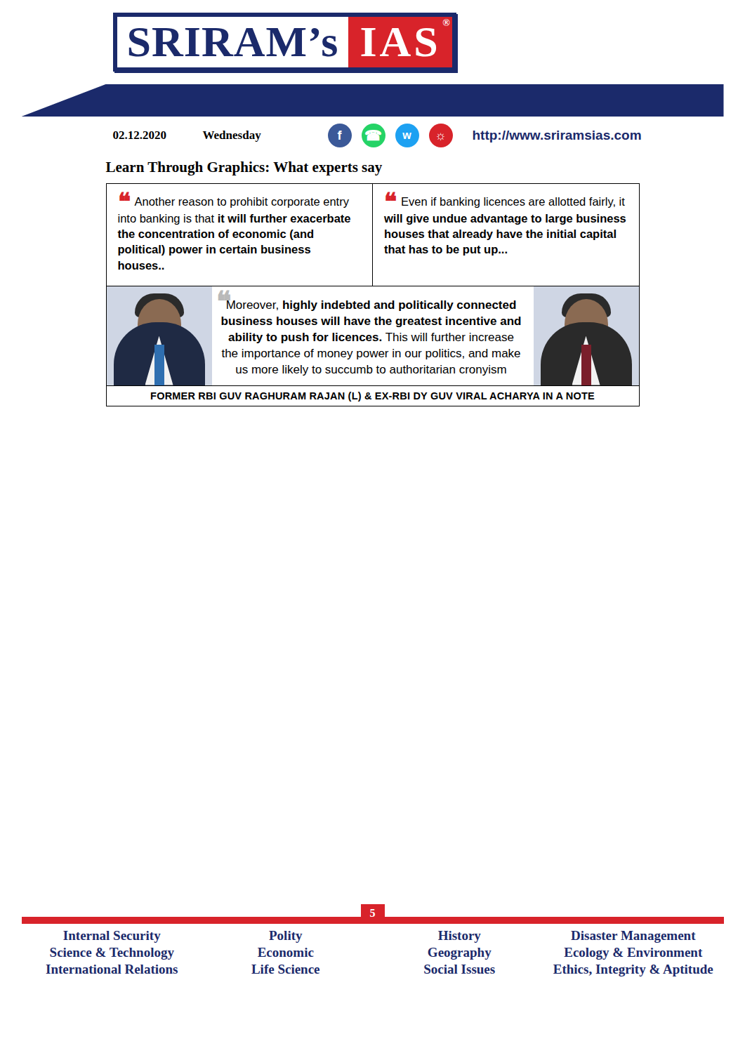SRIRAM’s
IAS®
02.12.2020 Wednesday f ☎ w ☼ http://www.sriramsias.com
Learn Through Graphics: What experts say
❝Another reason to prohibit corporate entry into banking is that it will further exacerbate the concentration of economic (and political) power in certain business houses..
❝Even if banking licences are allotted fairly, it will give undue advantage to large business houses that already have the initial capital that has to be put up...
❝ Moreover, highly indebted and politically connected business houses will have the greatest incentive and ability to push for licences. This will further increase the importance of money power in our politics, and make us more likely to succumb to authoritarian cronyism
FORMER RBI GUV RAGHURAM RAJAN (L) & EX-RBI DY GUV VIRAL ACHARYA IN A NOTE
5
Internal Security
Polity
History
Disaster Management
Science & Technology
Economic
Geography
Ecology & Environment
International Relations
Life Science
Social Issues
Ethics, Integrity & Aptitude